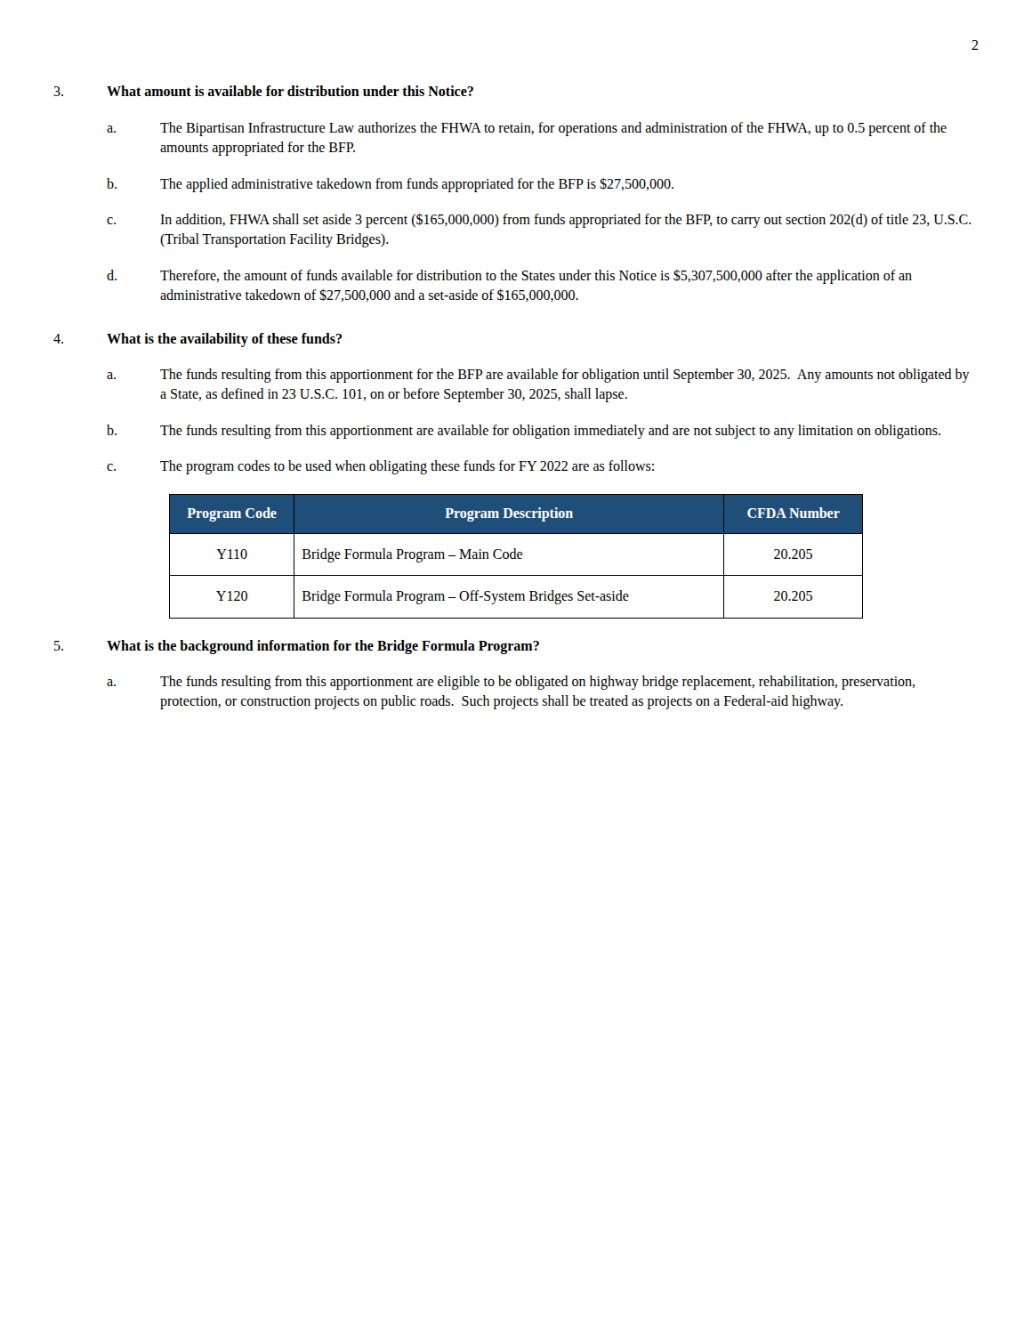2
3.
What amount is available for distribution under this Notice?
a.
The Bipartisan Infrastructure Law authorizes the FHWA to retain, for operations and administration of the FHWA, up to 0.5 percent of the amounts appropriated for the BFP.
b.
The applied administrative takedown from funds appropriated for the BFP is $27,500,000.
c.
In addition, FHWA shall set aside 3 percent ($165,000,000) from funds appropriated for the BFP, to carry out section 202(d) of title 23, U.S.C. (Tribal Transportation Facility Bridges).
d.
Therefore, the amount of funds available for distribution to the States under this Notice is $5,307,500,000 after the application of an administrative takedown of $27,500,000 and a set-aside of $165,000,000.
4.
What is the availability of these funds?
a.
The funds resulting from this apportionment for the BFP are available for obligation until September 30, 2025. Any amounts not obligated by a State, as defined in 23 U.S.C. 101, on or before September 30, 2025, shall lapse.
b.
The funds resulting from this apportionment are available for obligation immediately and are not subject to any limitation on obligations.
c.
The program codes to be used when obligating these funds for FY 2022 are as follows:
| Program Code | Program Description | CFDA Number |
| --- | --- | --- |
| Y110 | Bridge Formula Program – Main Code | 20.205 |
| Y120 | Bridge Formula Program – Off-System Bridges Set-aside | 20.205 |
5.
What is the background information for the Bridge Formula Program?
a.
The funds resulting from this apportionment are eligible to be obligated on highway bridge replacement, rehabilitation, preservation, protection, or construction projects on public roads. Such projects shall be treated as projects on a Federal-aid highway.